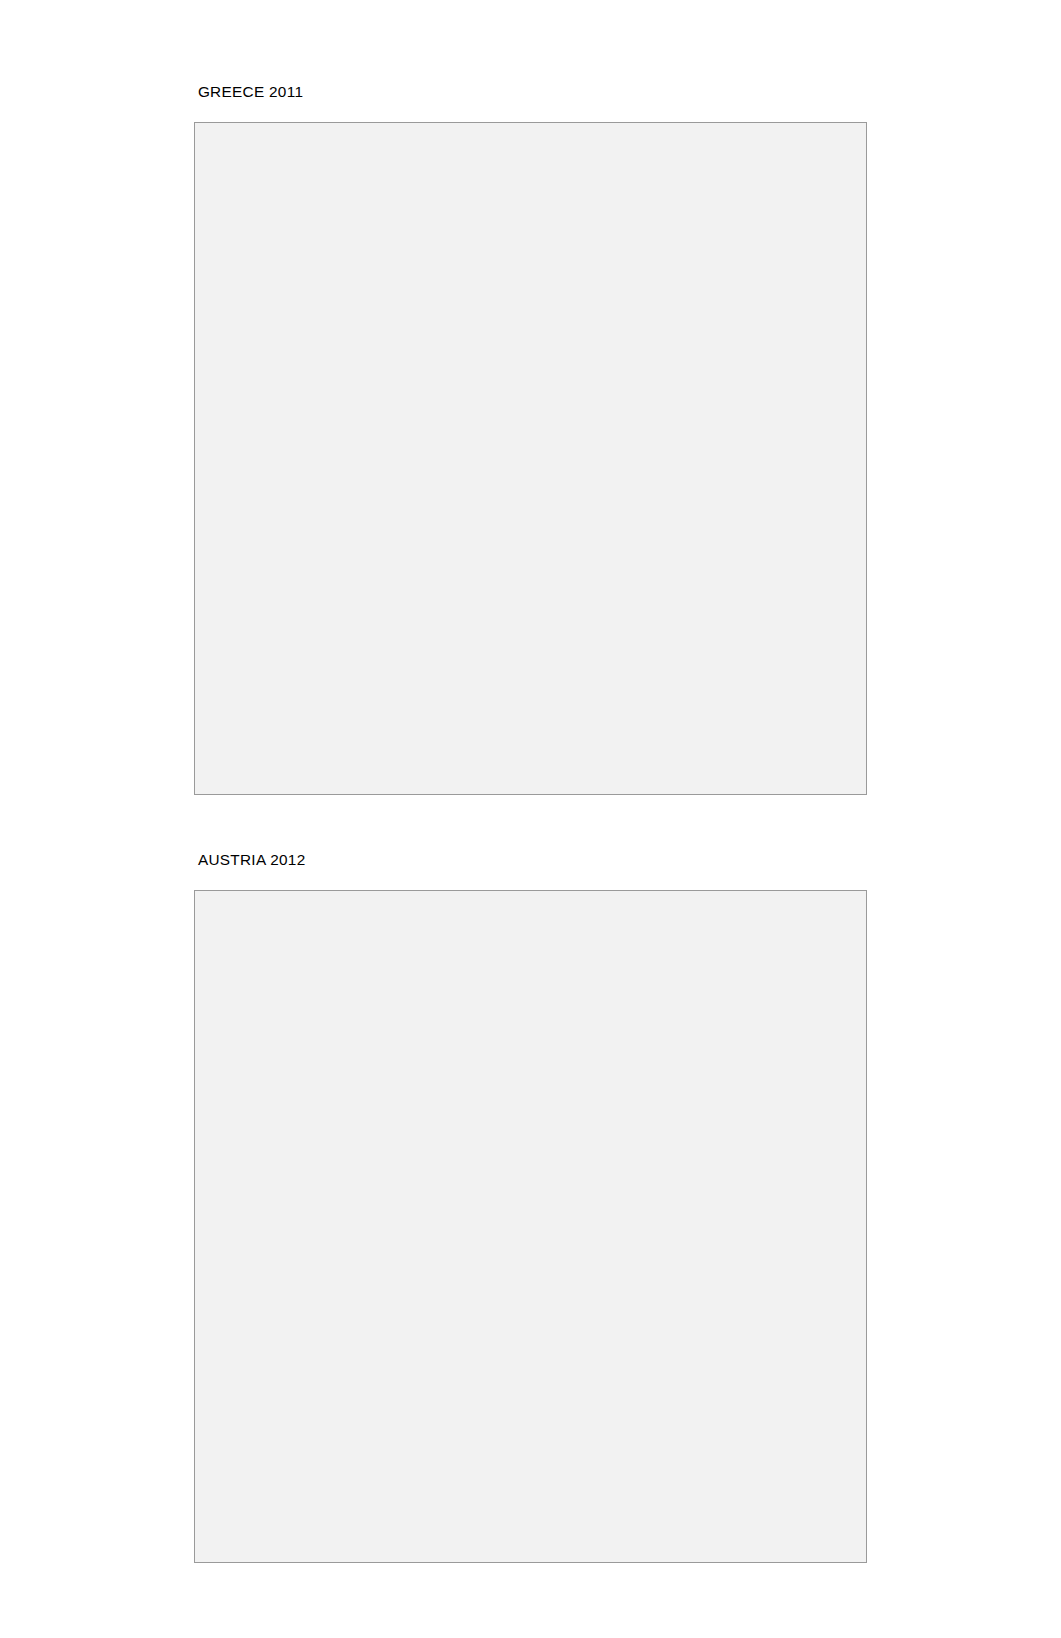GREECE 2011
AUSTRIA 2012